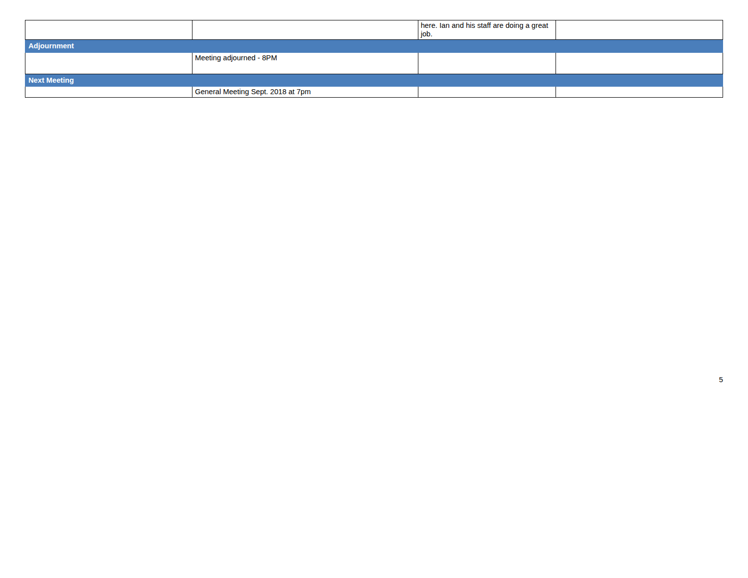| | | here. Ian and his staff are doing a great job. | |
| Adjournment |
| | Meeting adjourned - 8PM | | |
| Next Meeting |
| | General Meeting Sept. 2018 at 7pm | | |
5